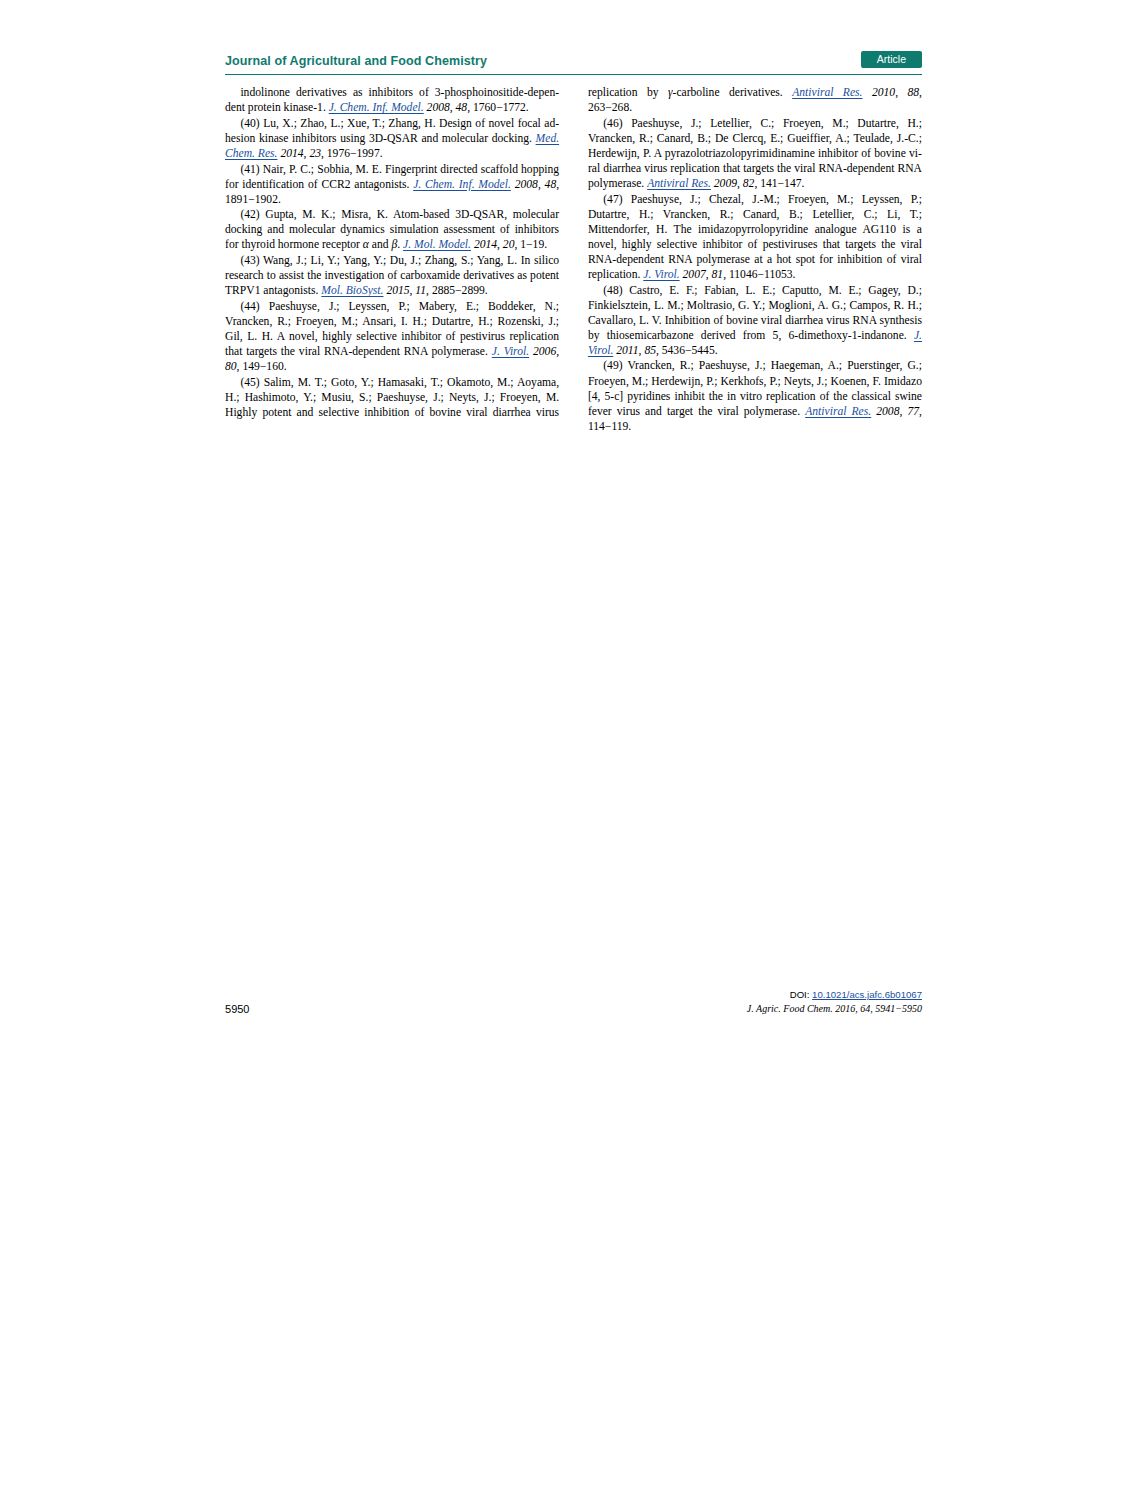Journal of Agricultural and Food Chemistry
Article
indolinone derivatives as inhibitors of 3-phosphoinositide-dependent protein kinase-1. J. Chem. Inf. Model. 2008, 48, 1760−1772.
(40) Lu, X.; Zhao, L.; Xue, T.; Zhang, H. Design of novel focal adhesion kinase inhibitors using 3D-QSAR and molecular docking. Med. Chem. Res. 2014, 23, 1976−1997.
(41) Nair, P. C.; Sobhia, M. E. Fingerprint directed scaffold hopping for identification of CCR2 antagonists. J. Chem. Inf. Model. 2008, 48, 1891−1902.
(42) Gupta, M. K.; Misra, K. Atom-based 3D-QSAR, molecular docking and molecular dynamics simulation assessment of inhibitors for thyroid hormone receptor α and β. J. Mol. Model. 2014, 20, 1−19.
(43) Wang, J.; Li, Y.; Yang, Y.; Du, J.; Zhang, S.; Yang, L. In silico research to assist the investigation of carboxamide derivatives as potent TRPV1 antagonists. Mol. BioSyst. 2015, 11, 2885−2899.
(44) Paeshuyse, J.; Leyssen, P.; Mabery, E.; Boddeker, N.; Vrancken, R.; Froeyen, M.; Ansari, I. H.; Dutartre, H.; Rozenski, J.; Gil, L. H. A novel, highly selective inhibitor of pestivirus replication that targets the viral RNA-dependent RNA polymerase. J. Virol. 2006, 80, 149−160.
(45) Salim, M. T.; Goto, Y.; Hamasaki, T.; Okamoto, M.; Aoyama, H.; Hashimoto, Y.; Musiu, S.; Paeshuyse, J.; Neyts, J.; Froeyen, M. Highly potent and selective inhibition of bovine viral diarrhea virus replication by γ-carboline derivatives. Antiviral Res. 2010, 88, 263−268.
(46) Paeshuyse, J.; Letellier, C.; Froeyen, M.; Dutartre, H.; Vrancken, R.; Canard, B.; De Clercq, E.; Gueiffier, A.; Teulade, J.-C.; Herdewijn, P. A pyrazolotriazolopyrimidinamine inhibitor of bovine viral diarrhea virus replication that targets the viral RNA-dependent RNA polymerase. Antiviral Res. 2009, 82, 141−147.
(47) Paeshuyse, J.; Chezal, J.-M.; Froeyen, M.; Leyssen, P.; Dutartre, H.; Vrancken, R.; Canard, B.; Letellier, C.; Li, T.; Mittendorfer, H. The imidazopyrrolopyridine analogue AG110 is a novel, highly selective inhibitor of pestiviruses that targets the viral RNA-dependent RNA polymerase at a hot spot for inhibition of viral replication. J. Virol. 2007, 81, 11046−11053.
(48) Castro, E. F.; Fabian, L. E.; Caputto, M. E.; Gagey, D.; Finkielsztein, L. M.; Moltrasio, G. Y.; Moglioni, A. G.; Campos, R. H.; Cavallaro, L. V. Inhibition of bovine viral diarrhea virus RNA synthesis by thiosemicarbazone derived from 5, 6-dimethoxy-1-indanone. J. Virol. 2011, 85, 5436−5445.
(49) Vrancken, R.; Paeshuyse, J.; Haegeman, A.; Puerstinger, G.; Froeyen, M.; Herdewijn, P.; Kerkhofs, P.; Neyts, J.; Koenen, F. Imidazo [4, 5-c] pyridines inhibit the in vitro replication of the classical swine fever virus and target the viral polymerase. Antiviral Res. 2008, 77, 114−119.
5950
DOI: 10.1021/acs.jafc.6b01067
J. Agric. Food Chem. 2016, 64, 5941−5950